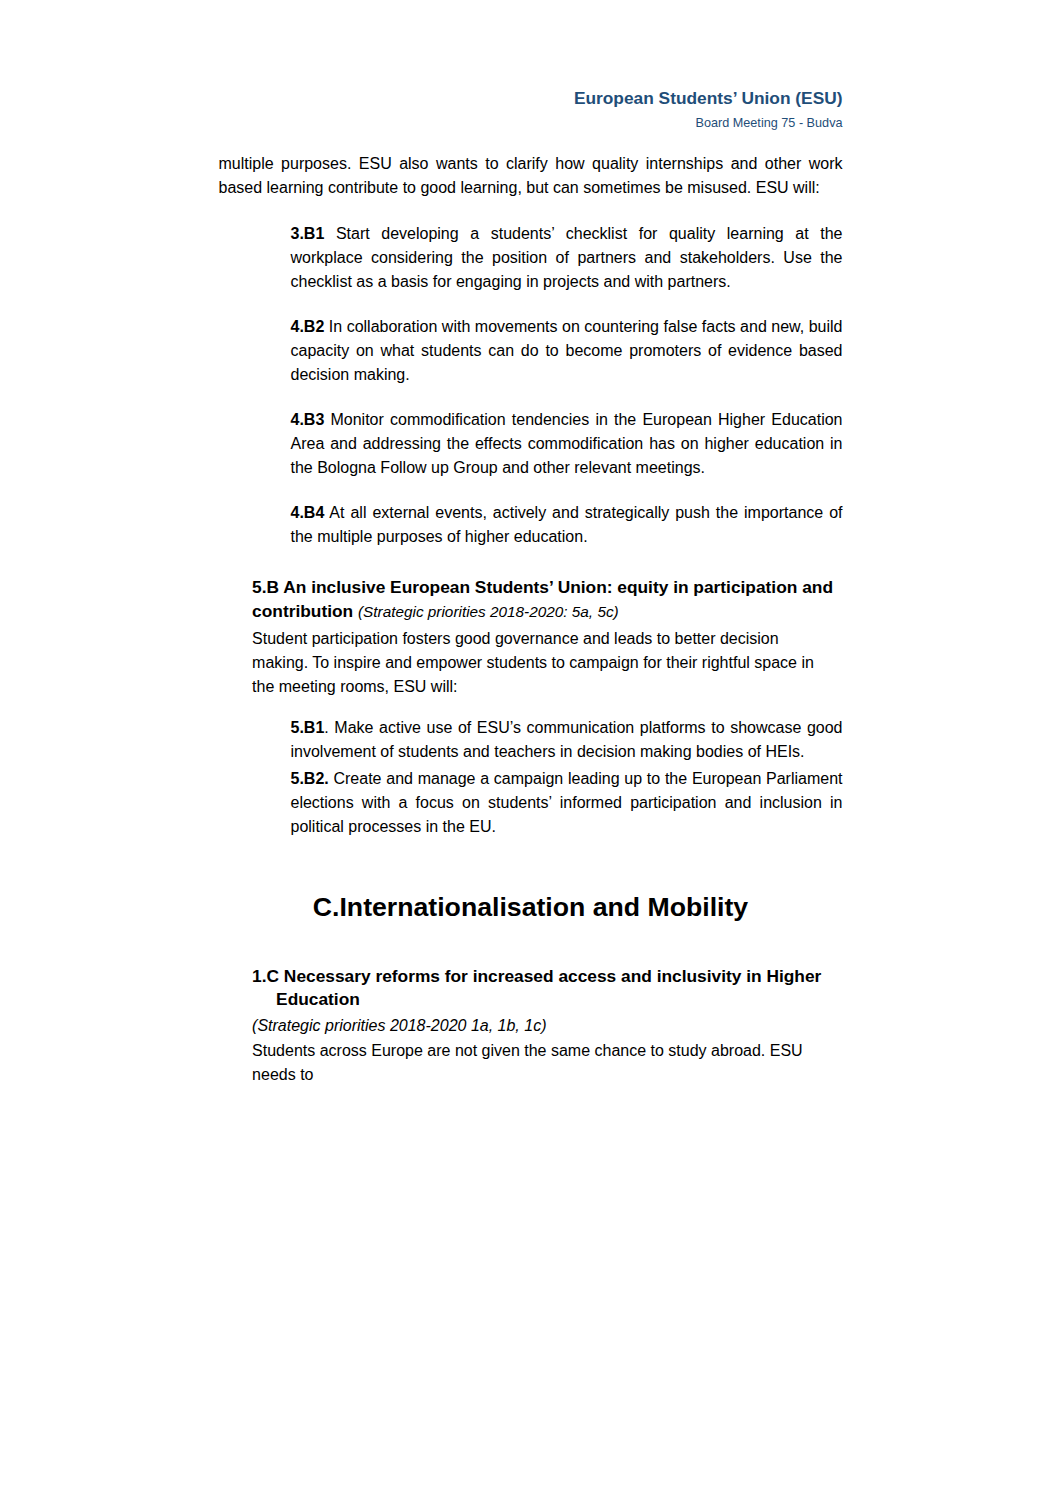European Students’ Union (ESU) Board Meeting 75 - Budva
multiple purposes. ESU also wants to clarify how quality internships and other work based learning contribute to good learning, but can sometimes be misused. ESU will:
3.B1 Start developing a students’ checklist for quality learning at the workplace considering the position of partners and stakeholders. Use the checklist as a basis for engaging in projects and with partners.
4.B2 In collaboration with movements on countering false facts and new, build capacity on what students can do to become promoters of evidence based decision making.
4.B3 Monitor commodification tendencies in the European Higher Education Area and addressing the effects commodification has on higher education in the Bologna Follow up Group and other relevant meetings.
4.B4 At all external events, actively and strategically push the importance of the multiple purposes of higher education.
5.B An inclusive European Students’ Union: equity in participation and contribution (Strategic priorities 2018-2020: 5a, 5c)
Student participation fosters good governance and leads to better decision
making. To inspire and empower students to campaign for their rightful space in
the meeting rooms, ESU will:
5.B1. Make active use of ESU’s communication platforms to showcase good involvement of students and teachers in decision making bodies of HEIs.
5.B2. Create and manage a campaign leading up to the European Parliament elections with a focus on students’ informed participation and inclusion in political processes in the EU.
C.Internationalisation and Mobility
1.C Necessary reforms for increased access and inclusivity in Higher Education
(Strategic priorities 2018-2020 1a, 1b, 1c)
Students across Europe are not given the same chance to study abroad. ESU needs to